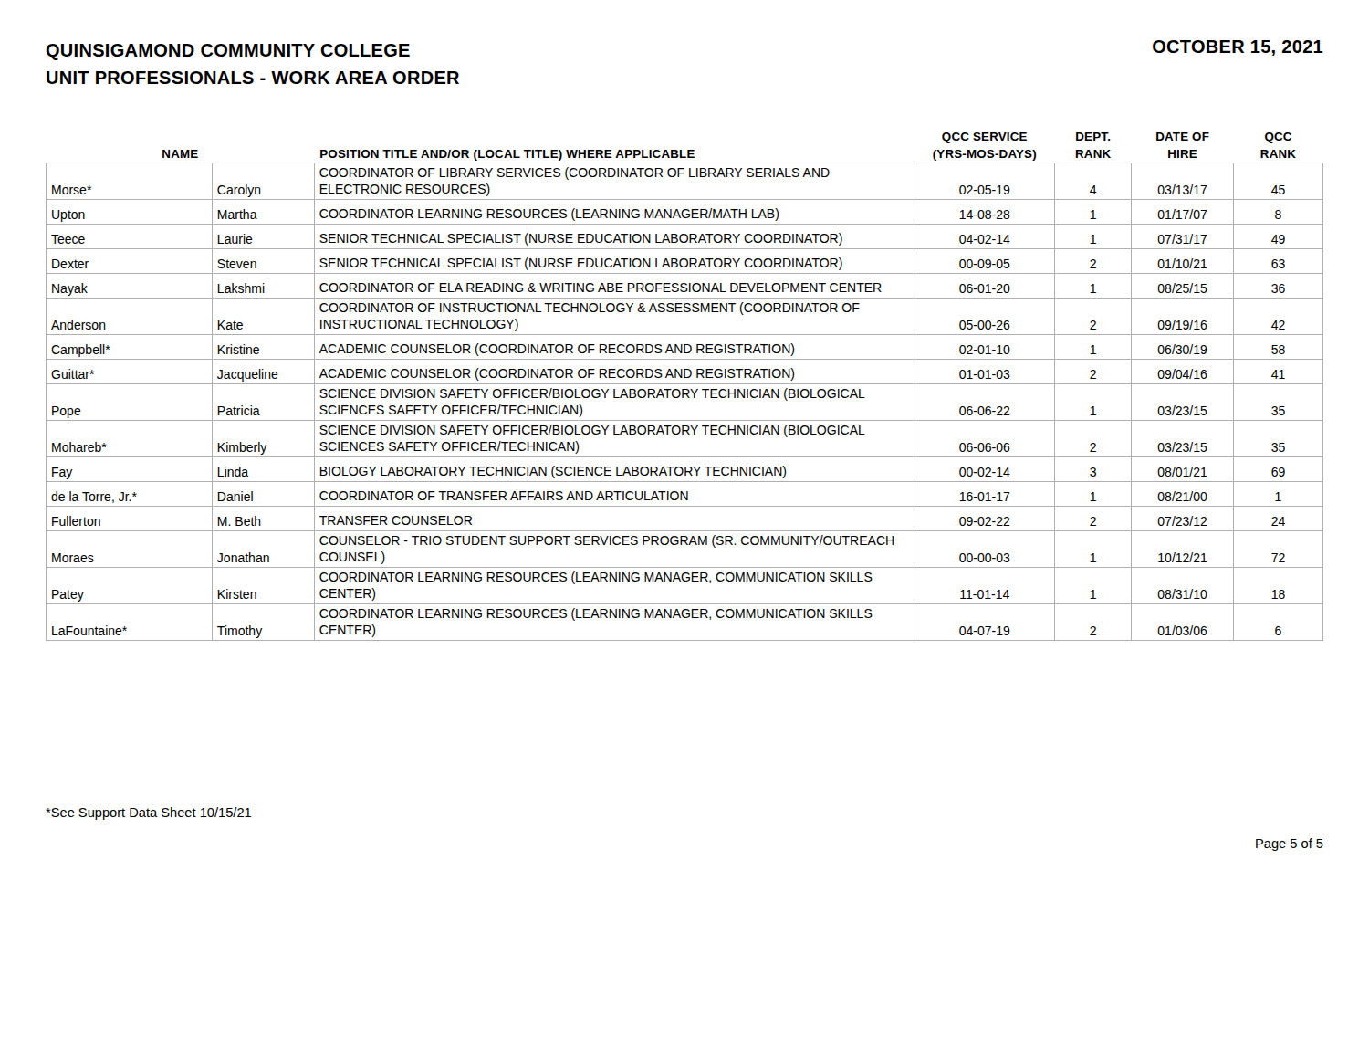QUINSIGAMOND COMMUNITY COLLEGE
UNIT PROFESSIONALS - WORK AREA ORDER
OCTOBER 15, 2021
| | | | QCC SERVICE | DEPT. | DATE OF | QCC |
| --- | --- | --- | --- | --- | --- | --- |
| NAME | POSITION TITLE AND/OR (LOCAL TITLE) WHERE APPLICABLE | (YRS-MOS-DAYS) | RANK | HIRE | RANK |
| Morse* | Carolyn | COORDINATOR OF LIBRARY SERVICES (COORDINATOR OF LIBRARY SERIALS AND ELECTRONIC RESOURCES) | 02-05-19 | 4 | 03/13/17 | 45 |
| Upton | Martha | COORDINATOR LEARNING RESOURCES (LEARNING MANAGER/MATH LAB) | 14-08-28 | 1 | 01/17/07 | 8 |
| Teece | Laurie | SENIOR TECHNICAL SPECIALIST (NURSE EDUCATION LABORATORY COORDINATOR) | 04-02-14 | 1 | 07/31/17 | 49 |
| Dexter | Steven | SENIOR TECHNICAL SPECIALIST (NURSE EDUCATION LABORATORY COORDINATOR) | 00-09-05 | 2 | 01/10/21 | 63 |
| Nayak | Lakshmi | COORDINATOR OF ELA READING & WRITING ABE PROFESSIONAL DEVELOPMENT CENTER | 06-01-20 | 1 | 08/25/15 | 36 |
| Anderson | Kate | COORDINATOR OF INSTRUCTIONAL TECHNOLOGY & ASSESSMENT (COORDINATOR OF INSTRUCTIONAL TECHNOLOGY) | 05-00-26 | 2 | 09/19/16 | 42 |
| Campbell* | Kristine | ACADEMIC COUNSELOR (COORDINATOR OF RECORDS AND REGISTRATION) | 02-01-10 | 1 | 06/30/19 | 58 |
| Guittar* | Jacqueline | ACADEMIC COUNSELOR (COORDINATOR OF RECORDS AND REGISTRATION) | 01-01-03 | 2 | 09/04/16 | 41 |
| Pope | Patricia | SCIENCE DIVISION SAFETY OFFICER/BIOLOGY LABORATORY TECHNICIAN (BIOLOGICAL SCIENCES SAFETY OFFICER/TECHNICIAN) | 06-06-22 | 1 | 03/23/15 | 35 |
| Mohareb* | Kimberly | SCIENCE DIVISION SAFETY OFFICER/BIOLOGY LABORATORY TECHNICIAN (BIOLOGICAL SCIENCES SAFETY OFFICER/TECHNICAN) | 06-06-06 | 2 | 03/23/15 | 35 |
| Fay | Linda | BIOLOGY LABORATORY TECHNICIAN (SCIENCE LABORATORY TECHNICIAN) | 00-02-14 | 3 | 08/01/21 | 69 |
| de la Torre, Jr.* | Daniel | COORDINATOR OF TRANSFER AFFAIRS AND ARTICULATION | 16-01-17 | 1 | 08/21/00 | 1 |
| Fullerton | M. Beth | TRANSFER COUNSELOR | 09-02-22 | 2 | 07/23/12 | 24 |
| Moraes | Jonathan | COUNSELOR - TRIO STUDENT SUPPORT SERVICES PROGRAM (SR. COMMUNITY/OUTREACH COUNSEL) | 00-00-03 | 1 | 10/12/21 | 72 |
| Patey | Kirsten | COORDINATOR LEARNING RESOURCES (LEARNING MANAGER, COMMUNICATION SKILLS CENTER) | 11-01-14 | 1 | 08/31/10 | 18 |
| LaFountaine* | Timothy | COORDINATOR LEARNING RESOURCES (LEARNING MANAGER, COMMUNICATION SKILLS CENTER) | 04-07-19 | 2 | 01/03/06 | 6 |
*See Support Data Sheet 10/15/21
Page 5 of 5